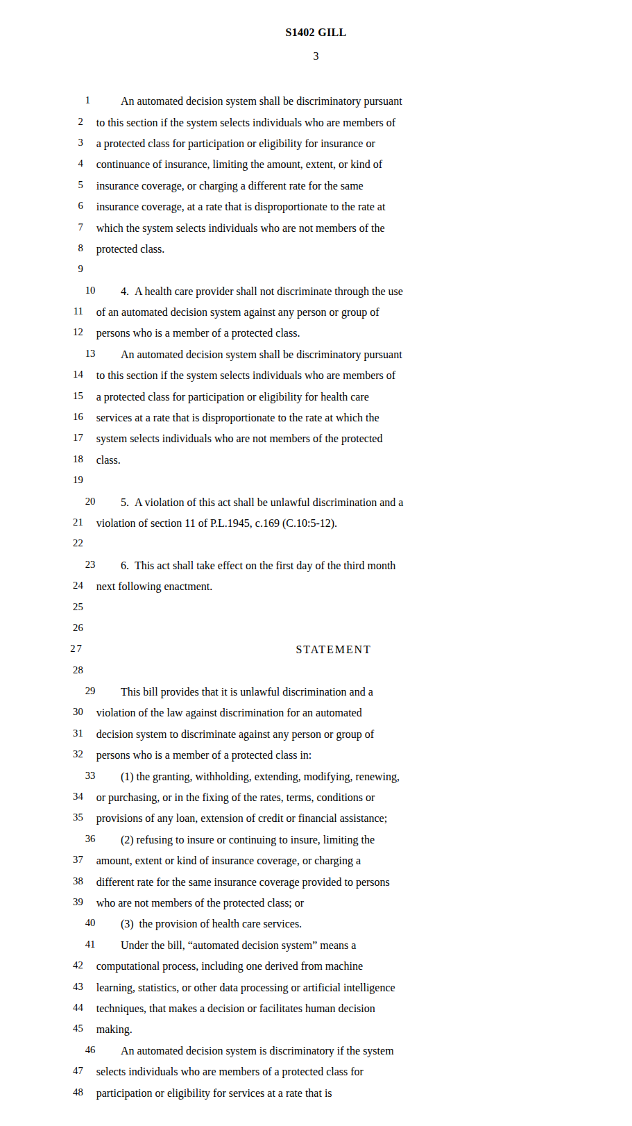S1402 GILL
3
An automated decision system shall be discriminatory pursuant
to this section if the system selects individuals who are members of
a protected class for participation or eligibility for insurance or
continuance of insurance, limiting the amount, extent, or kind of
insurance coverage, or charging a different rate for the same
insurance coverage, at a rate that is disproportionate to the rate at
which the system selects individuals who are not members of the
protected class.
4. A health care provider shall not discriminate through the use
of an automated decision system against any person or group of
persons who is a member of a protected class.
An automated decision system shall be discriminatory pursuant
to this section if the system selects individuals who are members of
a protected class for participation or eligibility for health care
services at a rate that is disproportionate to the rate at which the
system selects individuals who are not members of the protected
class.
5. A violation of this act shall be unlawful discrimination and a
violation of section 11 of P.L.1945, c.169 (C.10:5-12).
6. This act shall take effect on the first day of the third month
next following enactment.
STATEMENT
This bill provides that it is unlawful discrimination and a
violation of the law against discrimination for an automated
decision system to discriminate against any person or group of
persons who is a member of a protected class in:
(1) the granting, withholding, extending, modifying, renewing,
or purchasing, or in the fixing of the rates, terms, conditions or
provisions of any loan, extension of credit or financial assistance;
(2) refusing to insure or continuing to insure, limiting the
amount, extent or kind of insurance coverage, or charging a
different rate for the same insurance coverage provided to persons
who are not members of the protected class; or
(3) the provision of health care services.
Under the bill, “automated decision system” means a
computational process, including one derived from machine
learning, statistics, or other data processing or artificial intelligence
techniques, that makes a decision or facilitates human decision
making.
An automated decision system is discriminatory if the system
selects individuals who are members of a protected class for
participation or eligibility for services at a rate that is